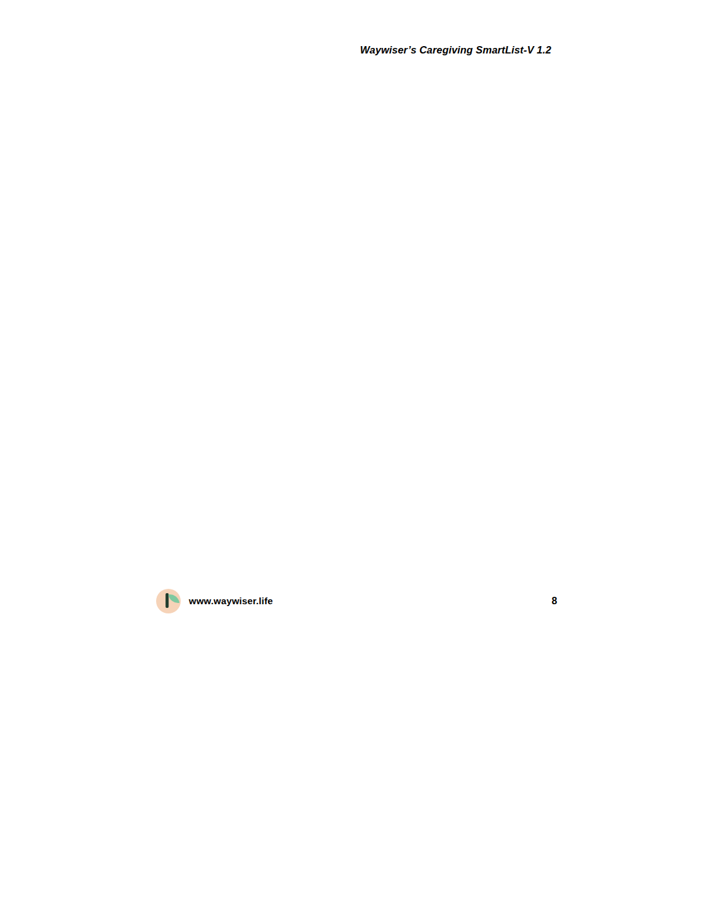Waywiser’s Caregiving SmartList-V 1.2
www.waywiser.life
8